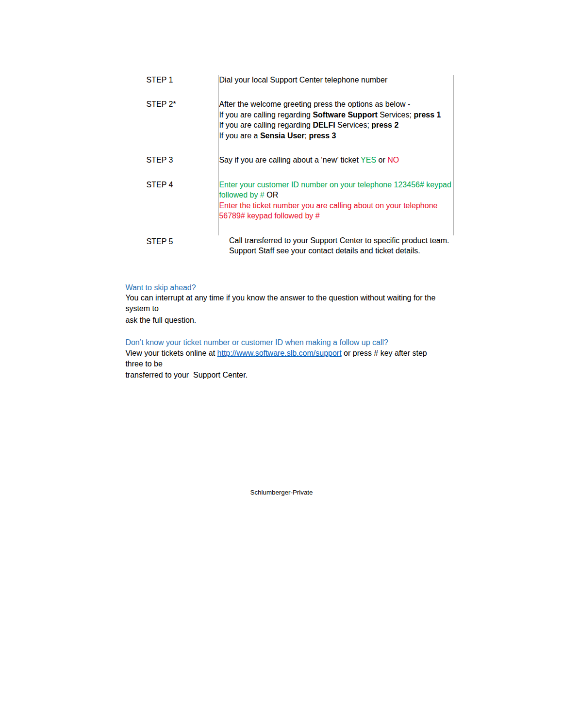| STEP 1 | Dial your local Support Center telephone number |
| STEP 2* | After the welcome greeting press the options as below - If you are calling regarding Software Support Services; press 1 If you are calling regarding DELFI Services; press 2 If you are a Sensia User ; press 3 |
| STEP 3 | Say if you are calling about a ‘new’ ticket YES or NO |
| STEP 4 | Enter your customer ID number on your telephone 123456# keypad followed by # OR Enter the ticket number you are calling about on your telephone 56789# keypad followed by # |
| STEP 5 | Call transferred to your Support Center to specific product team. Support Staff see your contact details and ticket details. |
Want to skip ahead?
You can interrupt at any time if you know the answer to the question without waiting for the system to
ask the full question.
Don’t know your ticket number or customer ID when making a follow up call?
View your tickets online at http://www.software.slb.com/support or press # key after step three to be
transferred to your Support Center.
Schlumberger-Private